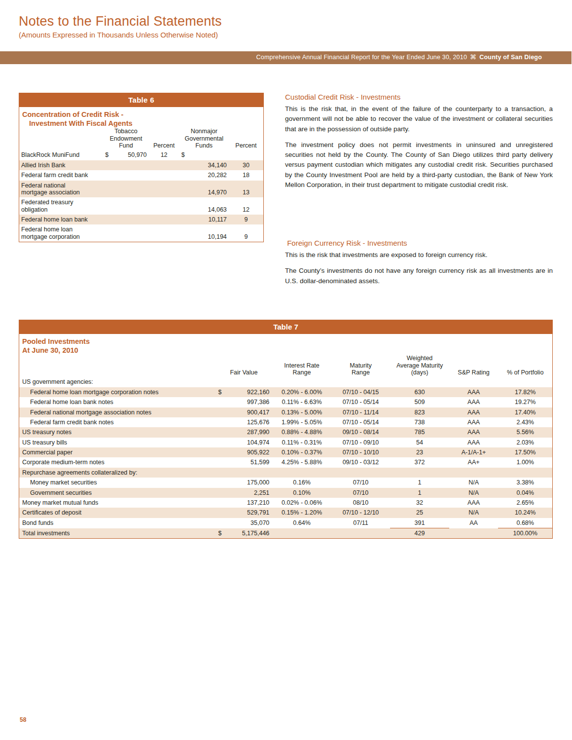Notes to the Financial Statements
(Amounts Expressed in Thousands Unless Otherwise Noted)
Comprehensive Annual Financial Report for the Year Ended June 30, 2010⌘County of San Diego
Table 6
Concentration of Credit Risk -Investment With Fiscal Agents
| | Tobacco Endowment Fund | Percent | Nonmajor Governmental Funds | Percent |
| --- | --- | --- | --- | --- |
| BlackRock MuniFund | $ | 50,970 | 12 | $ | | |
| Allied Irish Bank | | | | | 34,140 | 30 |
| Federal farm credit bank | | | | | 20,282 | 18 |
| Federal national mortgage association | | | | | 14,970 | 13 |
| Federated treasury obligation | | | | | 14,063 | 12 |
| Federal home loan bank | | | | | 10,117 | 9 |
| Federal home loan mortgage corporation | | | | | 10,194 | 9 |
Custodial Credit Risk - Investments
This is the risk that, in the event of the failure of the counterparty to a transaction, a government will not be able to recover the value of the investment or collateral securities that are in the possession of outside party.
The investment policy does not permit investments in uninsured and unregistered securities not held by the County. The County of San Diego utilizes third party delivery versus payment custodian which mitigates any custodial credit risk. Securities purchased by the County Investment Pool are held by a third-party custodian, the Bank of New York Mellon Corporation, in their trust department to mitigate custodial credit risk.
Foreign Currency Risk - Investments
This is the risk that investments are exposed to foreign currency risk.
The County’s investments do not have any foreign currency risk as all investments are in U.S. dollar-denominated assets.
Table 7
Pooled Investments
At June 30, 2010
| | Fair Value | Interest Rate Range | Maturity Range | Weighted Average Maturity (days) | S&P Rating | % of Portfolio |
| --- | --- | --- | --- | --- | --- | --- |
| US government agencies: | | | | | | | |
| Federal home loan mortgage corporation notes | $ | 922,160 | 0.20% - 6.00% | 07/10 - 04/15 | 630 | AAA | 17.82% |
| Federal home loan bank notes | | 997,386 | 0.11% - 6.63% | 07/10 - 05/14 | 509 | AAA | 19.27% |
| Federal national mortgage association notes | | 900,417 | 0.13% - 5.00% | 07/10 - 11/14 | 823 | AAA | 17.40% |
| Federal farm credit bank notes | | 125,676 | 1.99% - 5.05% | 07/10 - 05/14 | 738 | AAA | 2.43% |
| US treasury notes | | 287,990 | 0.88% - 4.88% | 09/10 - 08/14 | 785 | AAA | 5.56% |
| US treasury bills | | 104,974 | 0.11% - 0.31% | 07/10 - 09/10 | 54 | AAA | 2.03% |
| Commercial paper | | 905,922 | 0.10% - 0.37% | 07/10 - 10/10 | 23 | A-1/A-1+ | 17.50% |
| Corporate medium-term notes | | 51,599 | 4.25% - 5.88% | 09/10 - 03/12 | 372 | AA+ | 1.00% |
| Repurchase agreements collateralized by: | | | | | | | |
| Money market securities | | 175,000 | 0.16% | 07/10 | 1 | N/A | 3.38% |
| Government securities | | 2,251 | 0.10% | 07/10 | 1 | N/A | 0.04% |
| Money market mutual funds | | 137,210 | 0.02% - 0.06% | 08/10 | 32 | AAA | 2.65% |
| Certificates of deposit | | 529,791 | 0.15% - 1.20% | 07/10 - 12/10 | 25 | N/A | 10.24% |
| Bond funds | | 35,070 | 0.64% | 07/11 | 391 | AA | 0.68% |
| Total investments | $ | 5,175,446 | | | 429 | | 100.00% |
58